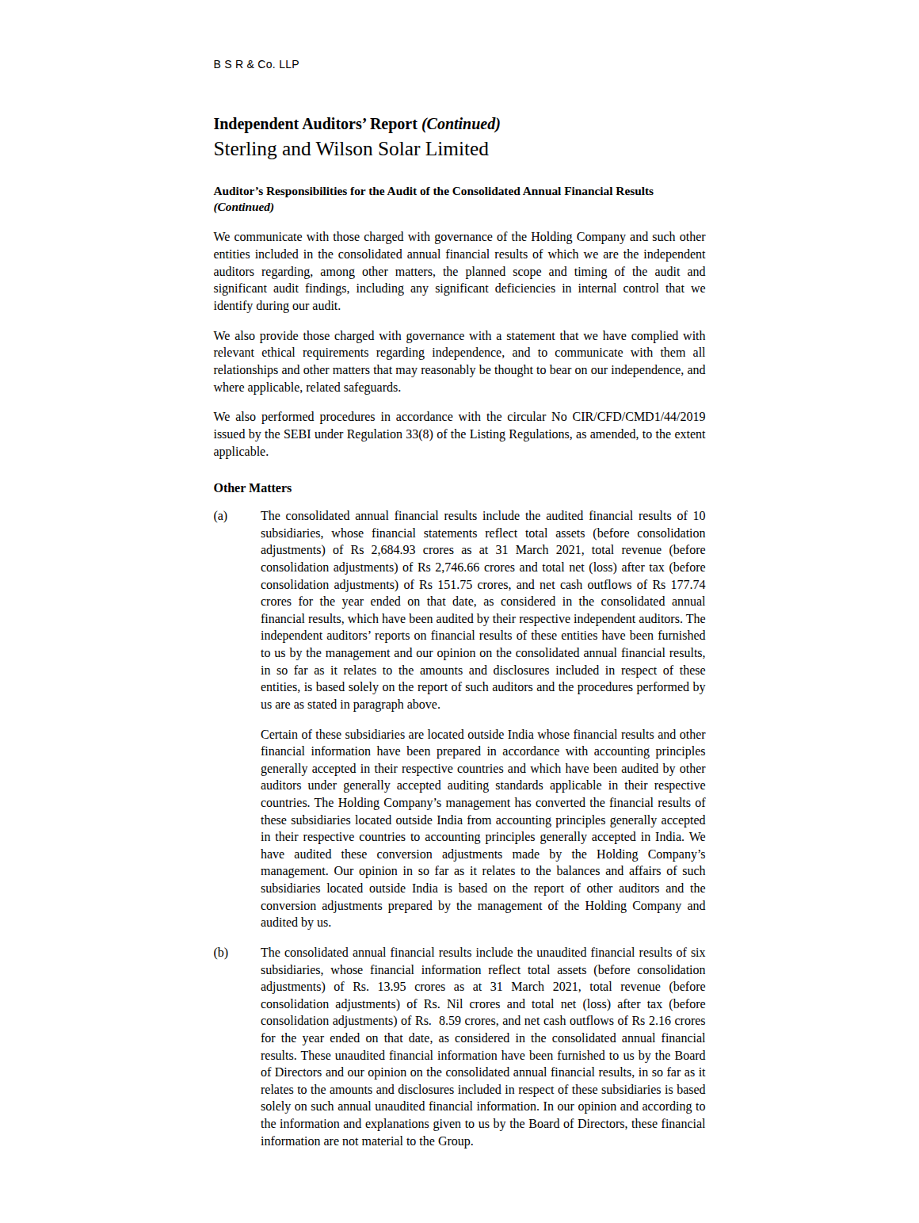B S R & Co. LLP
Independent Auditors’ Report (Continued)
Sterling and Wilson Solar Limited
Auditor’s Responsibilities for the Audit of the Consolidated Annual Financial Results (Continued)
We communicate with those charged with governance of the Holding Company and such other entities included in the consolidated annual financial results of which we are the independent auditors regarding, among other matters, the planned scope and timing of the audit and significant audit findings, including any significant deficiencies in internal control that we identify during our audit.
We also provide those charged with governance with a statement that we have complied with relevant ethical requirements regarding independence, and to communicate with them all relationships and other matters that may reasonably be thought to bear on our independence, and where applicable, related safeguards.
We also performed procedures in accordance with the circular No CIR/CFD/CMD1/44/2019 issued by the SEBI under Regulation 33(8) of the Listing Regulations, as amended, to the extent applicable.
Other Matters
(a)
The consolidated annual financial results include the audited financial results of 10 subsidiaries, whose financial statements reflect total assets (before consolidation adjustments) of Rs 2,684.93 crores as at 31 March 2021, total revenue (before consolidation adjustments) of Rs 2,746.66 crores and total net (loss) after tax (before consolidation adjustments) of Rs 151.75 crores, and net cash outflows of Rs 177.74 crores for the year ended on that date, as considered in the consolidated annual financial results, which have been audited by their respective independent auditors. The independent auditors’ reports on financial results of these entities have been furnished to us by the management and our opinion on the consolidated annual financial results, in so far as it relates to the amounts and disclosures included in respect of these entities, is based solely on the report of such auditors and the procedures performed by us are as stated in paragraph above.
Certain of these subsidiaries are located outside India whose financial results and other financial information have been prepared in accordance with accounting principles generally accepted in their respective countries and which have been audited by other auditors under generally accepted auditing standards applicable in their respective countries. The Holding Company’s management has converted the financial results of these subsidiaries located outside India from accounting principles generally accepted in their respective countries to accounting principles generally accepted in India. We have audited these conversion adjustments made by the Holding Company’s management. Our opinion in so far as it relates to the balances and affairs of such subsidiaries located outside India is based on the report of other auditors and the conversion adjustments prepared by the management of the Holding Company and audited by us.
(b)
The consolidated annual financial results include the unaudited financial results of six subsidiaries, whose financial information reflect total assets (before consolidation adjustments) of Rs. 13.95 crores as at 31 March 2021, total revenue (before consolidation adjustments) of Rs. Nil crores and total net (loss) after tax (before consolidation adjustments) of Rs. 8.59 crores, and net cash outflows of Rs 2.16 crores for the year ended on that date, as considered in the consolidated annual financial results. These unaudited financial information have been furnished to us by the Board of Directors and our opinion on the consolidated annual financial results, in so far as it relates to the amounts and disclosures included in respect of these subsidiaries is based solely on such annual unaudited financial information. In our opinion and according to the information and explanations given to us by the Board of Directors, these financial information are not material to the Group.